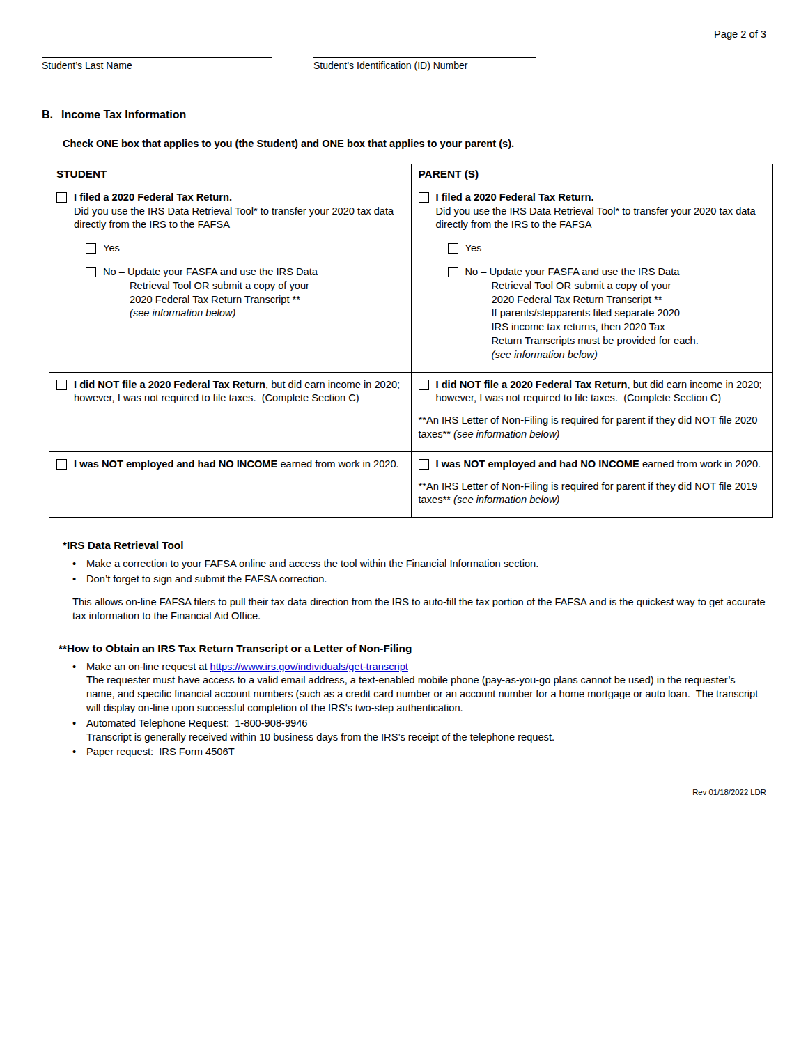Page 2 of 3
Student’s Last Name
Student’s Identification (ID) Number
B. Income Tax Information
Check ONE box that applies to you (the Student) and ONE box that applies to your parent (s).
| STUDENT | PARENT (S) |
| --- | --- |
| I filed a 2020 Federal Tax Return. Did you use the IRS Data Retrieval Tool* to transfer your 2020 tax data directly from the IRS to the FAFSA Yes No – Update your FASFA and use the IRS Data Retrieval Tool OR submit a copy of your 2020 Federal Tax Return Transcript ** (see information below) | I filed a 2020 Federal Tax Return. Did you use the IRS Data Retrieval Tool* to transfer your 2020 tax data directly from the IRS to the FAFSA Yes No – Update your FASFA and use the IRS Data Retrieval Tool OR submit a copy of your 2020 Federal Tax Return Transcript ** If parents/stepparents filed separate 2020 IRS income tax returns, then 2020 Tax Return Transcripts must be provided for each. (see information below) |
| I did NOT file a 2020 Federal Tax Return , but did earn income in 2020; however, I was not required to file taxes. (Complete Section C) | I did NOT file a 2020 Federal Tax Return , but did earn income in 2020; however, I was not required to file taxes. (Complete Section C) **An IRS Letter of Non-Filing is required for parent if they did NOT file 2020 taxes** (see information below) |
| I was NOT employed and had NO INCOME earned from work in 2020. | I was NOT employed and had NO INCOME earned from work in 2020. **An IRS Letter of Non-Filing is required for parent if they did NOT file 2019 taxes** (see information below) |
*IRS Data Retrieval Tool
Make a correction to your FAFSA online and access the tool within the Financial Information section.
Don’t forget to sign and submit the FAFSA correction.
This allows on-line FAFSA filers to pull their tax data direction from the IRS to auto-fill the tax portion of the FAFSA and is the quickest way to get accurate tax information to the Financial Aid Office.
**How to Obtain an IRS Tax Return Transcript or a Letter of Non-Filing
Make an on-line request at https://www.irs.gov/individuals/get-transcript
The requester must have access to a valid email address, a text-enabled mobile phone (pay-as-you-go plans cannot be used) in the requester’s name, and specific financial account numbers (such as a credit card number or an account number for a home mortgage or auto loan. The transcript will display on-line upon successful completion of the IRS’s two-step authentication.
Automated Telephone Request: 1-800-908-9946
Transcript is generally received within 10 business days from the IRS’s receipt of the telephone request.
Paper request: IRS Form 4506T
Rev 01/18/2022 LDR